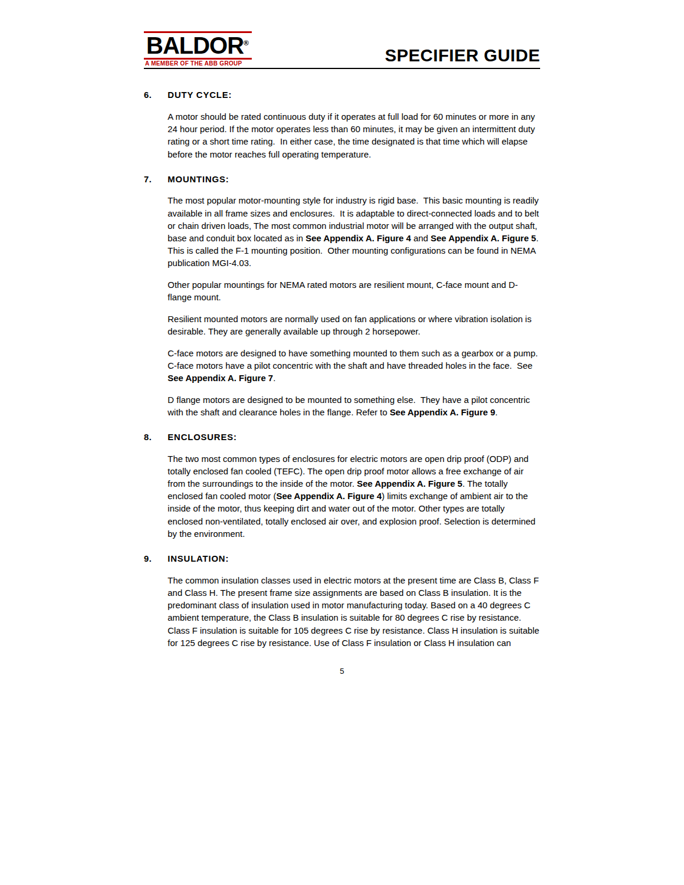BALDOR®
A MEMBER OF THE ABB GROUP
SPECIFIER GUIDE
6.
DUTY CYCLE:
A motor should be rated continuous duty if it operates at full load for 60 minutes or more in any 24 hour period. If the motor operates less than 60 minutes, it may be given an intermittent duty rating or a short time rating. In either case, the time designated is that time which will elapse before the motor reaches full operating temperature.
7.
MOUNTINGS:
The most popular motor-mounting style for industry is rigid base. This basic mounting is readily available in all frame sizes and enclosures. It is adaptable to direct-connected loads and to belt or chain driven loads, The most common industrial motor will be arranged with the output shaft, base and conduit box located as in See Appendix A. Figure 4 and See Appendix A. Figure 5. This is called the F-1 mounting position. Other mounting configurations can be found in NEMA publication MGI-4.03.
Other popular mountings for NEMA rated motors are resilient mount, C-face mount and D-flange mount.
Resilient mounted motors are normally used on fan applications or where vibration isolation is desirable. They are generally available up through 2 horsepower.
C-face motors are designed to have something mounted to them such as a gearbox or a pump. C-face motors have a pilot concentric with the shaft and have threaded holes in the face. See See Appendix A. Figure 7.
D flange motors are designed to be mounted to something else. They have a pilot concentric with the shaft and clearance holes in the flange. Refer to See Appendix A. Figure 9.
8.
ENCLOSURES:
The two most common types of enclosures for electric motors are open drip proof (ODP) and totally enclosed fan cooled (TEFC). The open drip proof motor allows a free exchange of air from the surroundings to the inside of the motor. See Appendix A. Figure 5. The totally enclosed fan cooled motor (See Appendix A. Figure 4) limits exchange of ambient air to the inside of the motor, thus keeping dirt and water out of the motor. Other types are totally enclosed non-ventilated, totally enclosed air over, and explosion proof. Selection is determined by the environment.
9.
INSULATION:
The common insulation classes used in electric motors at the present time are Class B, Class F and Class H. The present frame size assignments are based on Class B insulation. It is the predominant class of insulation used in motor manufacturing today. Based on a 40 degrees C ambient temperature, the Class B insulation is suitable for 80 degrees C rise by resistance. Class F insulation is suitable for 105 degrees C rise by resistance. Class H insulation is suitable for 125 degrees C rise by resistance. Use of Class F insulation or Class H insulation can
5